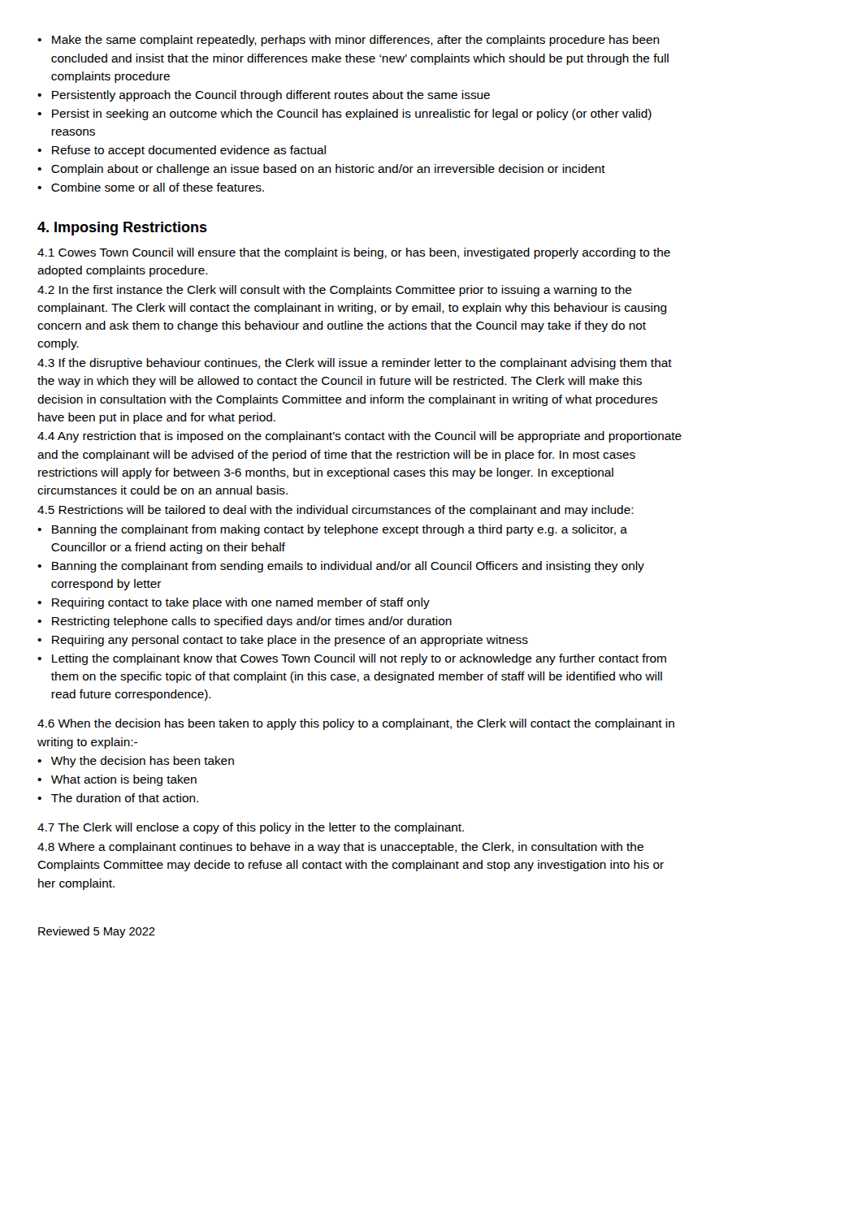Make the same complaint repeatedly, perhaps with minor differences, after the complaints procedure has been concluded and insist that the minor differences make these ‘new’ complaints which should be put through the full complaints procedure
Persistently approach the Council through different routes about the same issue
Persist in seeking an outcome which the Council has explained is unrealistic for legal or policy (or other valid) reasons
Refuse to accept documented evidence as factual
Complain about or challenge an issue based on an historic and/or an irreversible decision or incident
Combine some or all of these features.
4. Imposing Restrictions
4.1 Cowes Town Council will ensure that the complaint is being, or has been, investigated properly according to the adopted complaints procedure.
4.2 In the first instance the Clerk will consult with the Complaints Committee prior to issuing a warning to the complainant. The Clerk will contact the complainant in writing, or by email, to explain why this behaviour is causing concern and ask them to change this behaviour and outline the actions that the Council may take if they do not comply.
4.3 If the disruptive behaviour continues, the Clerk will issue a reminder letter to the complainant advising them that the way in which they will be allowed to contact the Council in future will be restricted. The Clerk will make this decision in consultation with the Complaints Committee and inform the complainant in writing of what procedures have been put in place and for what period.
4.4 Any restriction that is imposed on the complainant’s contact with the Council will be appropriate and proportionate and the complainant will be advised of the period of time that the restriction will be in place for. In most cases restrictions will apply for between 3-6 months, but in exceptional cases this may be longer. In exceptional circumstances it could be on an annual basis.
4.5 Restrictions will be tailored to deal with the individual circumstances of the complainant and may include:
Banning the complainant from making contact by telephone except through a third party e.g. a solicitor, a Councillor or a friend acting on their behalf
Banning the complainant from sending emails to individual and/or all Council Officers and insisting they only correspond by letter
Requiring contact to take place with one named member of staff only
Restricting telephone calls to specified days and/or times and/or duration
Requiring any personal contact to take place in the presence of an appropriate witness
Letting the complainant know that Cowes Town Council will not reply to or acknowledge any further contact from them on the specific topic of that complaint (in this case, a designated member of staff will be identified who will read future correspondence).
4.6 When the decision has been taken to apply this policy to a complainant, the Clerk will contact the complainant in writing to explain:-
Why the decision has been taken
What action is being taken
The duration of that action.
4.7 The Clerk will enclose a copy of this policy in the letter to the complainant.
4.8 Where a complainant continues to behave in a way that is unacceptable, the Clerk, in consultation with the Complaints Committee may decide to refuse all contact with the complainant and stop any investigation into his or her complaint.
Reviewed 5 May 2022